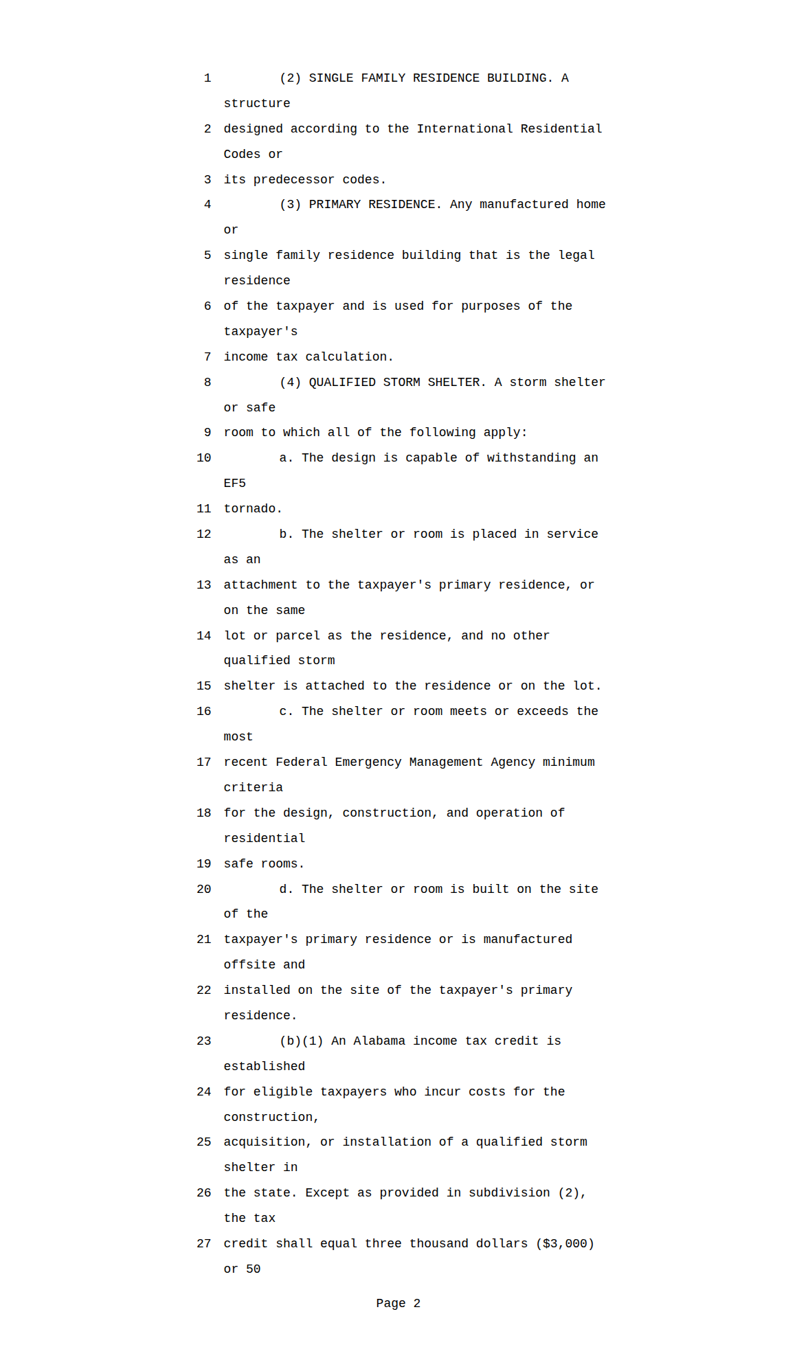(2) SINGLE FAMILY RESIDENCE BUILDING. A structure
designed according to the International Residential Codes or
its predecessor codes.
(3) PRIMARY RESIDENCE. Any manufactured home or
single family residence building that is the legal residence
of the taxpayer and is used for purposes of the taxpayer's
income tax calculation.
(4) QUALIFIED STORM SHELTER. A storm shelter or safe
room to which all of the following apply:
a. The design is capable of withstanding an EF5
tornado.
b. The shelter or room is placed in service as an
attachment to the taxpayer's primary residence, or on the same
lot or parcel as the residence, and no other qualified storm
shelter is attached to the residence or on the lot.
c. The shelter or room meets or exceeds the most
recent Federal Emergency Management Agency minimum criteria
for the design, construction, and operation of residential
safe rooms.
d. The shelter or room is built on the site of the
taxpayer's primary residence or is manufactured offsite and
installed on the site of the taxpayer's primary residence.
(b)(1) An Alabama income tax credit is established
for eligible taxpayers who incur costs for the construction,
acquisition, or installation of a qualified storm shelter in
the state. Except as provided in subdivision (2), the tax
credit shall equal three thousand dollars ($3,000) or 50
Page 2